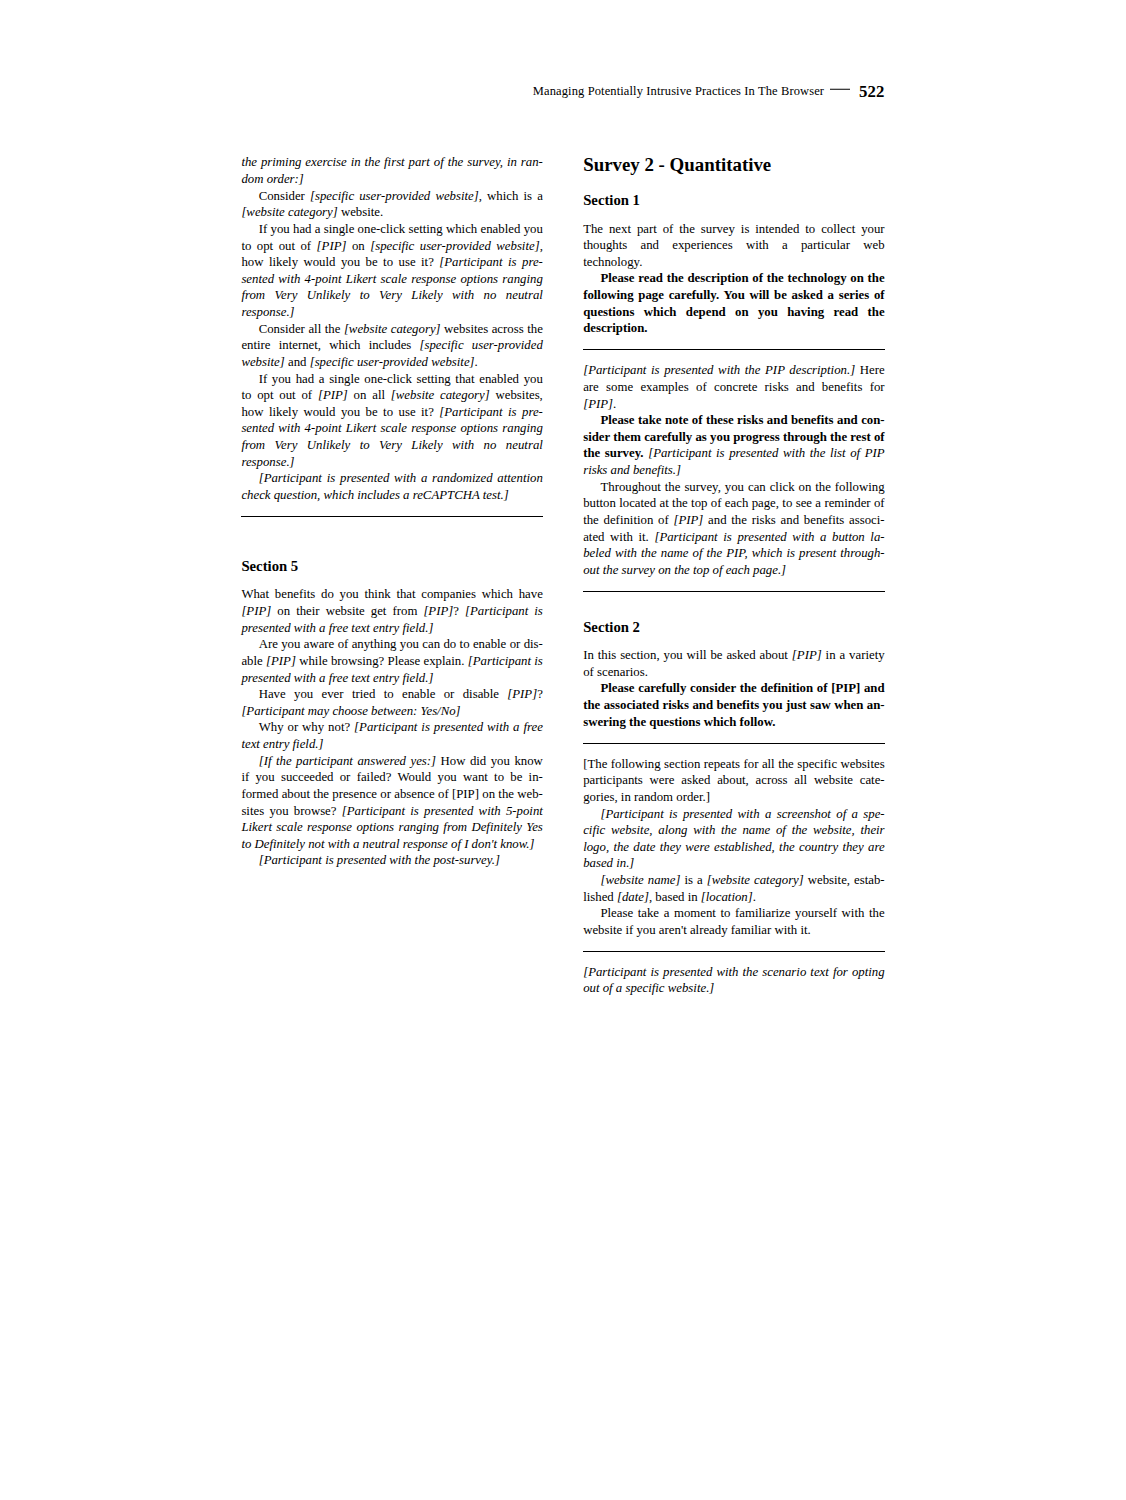Managing Potentially Intrusive Practices In The Browser 522
the priming exercise in the first part of the survey, in random order:]
Consider [specific user-provided website], which is a [website category] website.
If you had a single one-click setting which enabled you to opt out of [PIP] on [specific user-provided website], how likely would you be to use it? [Participant is presented with 4-point Likert scale response options ranging from Very Unlikely to Very Likely with no neutral response.]
Consider all the [website category] websites across the entire internet, which includes [specific user-provided website] and [specific user-provided website].
If you had a single one-click setting that enabled you to opt out of [PIP] on all [website category] websites, how likely would you be to use it? [Participant is presented with 4-point Likert scale response options ranging from Very Unlikely to Very Likely with no neutral response.]
[Participant is presented with a randomized attention check question, which includes a reCAPTCHA test.]
Section 5
What benefits do you think that companies which have [PIP] on their website get from [PIP]? [Participant is presented with a free text entry field.]
Are you aware of anything you can do to enable or disable [PIP] while browsing? Please explain. [Participant is presented with a free text entry field.]
Have you ever tried to enable or disable [PIP]? [Participant may choose between: Yes/No]
Why or why not? [Participant is presented with a free text entry field.]
[If the participant answered yes:] How did you know if you succeeded or failed? Would you want to be informed about the presence or absence of [PIP] on the websites you browse? [Participant is presented with 5-point Likert scale response options ranging from Definitely Yes to Definitely not with a neutral response of I don't know.]
[Participant is presented with the post-survey.]
Survey 2 - Quantitative
Section 1
The next part of the survey is intended to collect your thoughts and experiences with a particular web technology.
Please read the description of the technology on the following page carefully. You will be asked a series of questions which depend on you having read the description.
[Participant is presented with the PIP description.] Here are some examples of concrete risks and benefits for [PIP].
Please take note of these risks and benefits and consider them carefully as you progress through the rest of the survey. [Participant is presented with the list of PIP risks and benefits.]
Throughout the survey, you can click on the following button located at the top of each page, to see a reminder of the definition of [PIP] and the risks and benefits associated with it. [Participant is presented with a button labeled with the name of the PIP, which is present throughout the survey on the top of each page.]
Section 2
In this section, you will be asked about [PIP] in a variety of scenarios.
Please carefully consider the definition of [PIP] and the associated risks and benefits you just saw when answering the questions which follow.
[The following section repeats for all the specific websites participants were asked about, across all website categories, in random order.]
[Participant is presented with a screenshot of a specific website, along with the name of the website, their logo, the date they were established, the country they are based in.]
[website name] is a [website category] website, established [date], based in [location].
Please take a moment to familiarize yourself with the website if you aren't already familiar with it.
[Participant is presented with the scenario text for opting out of a specific website.]